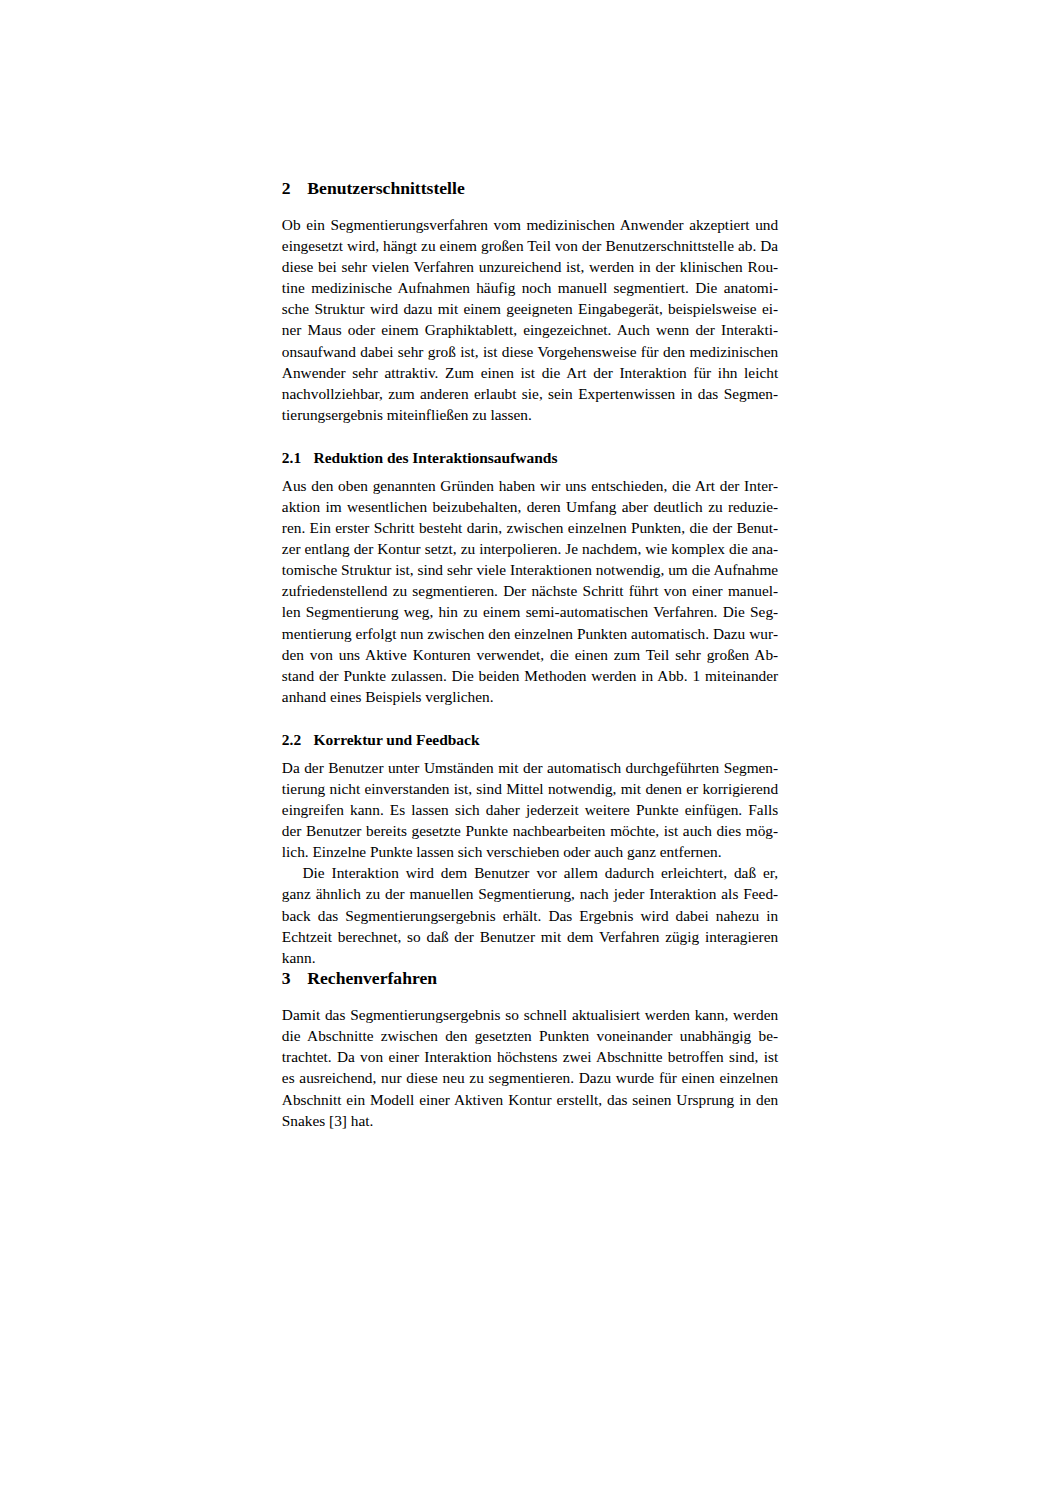2 Benutzerschnittstelle
Ob ein Segmentierungsverfahren vom medizinischen Anwender akzeptiert und eingesetzt wird, hängt zu einem großen Teil von der Benutzerschnittstelle ab. Da diese bei sehr vielen Verfahren unzureichend ist, werden in der klinischen Routine medizinische Aufnahmen häufig noch manuell segmentiert. Die anatomische Struktur wird dazu mit einem geeigneten Eingabegerät, beispielsweise einer Maus oder einem Graphiktablett, eingezeichnet. Auch wenn der Interaktionsaufwand dabei sehr groß ist, ist diese Vorgehensweise für den medizinischen Anwender sehr attraktiv. Zum einen ist die Art der Interaktion für ihn leicht nachvollziehbar, zum anderen erlaubt sie, sein Expertenwissen in das Segmentierungsergebnis miteinfließen zu lassen.
2.1 Reduktion des Interaktionsaufwands
Aus den oben genannten Gründen haben wir uns entschieden, die Art der Interaktion im wesentlichen beizubehalten, deren Umfang aber deutlich zu reduzieren. Ein erster Schritt besteht darin, zwischen einzelnen Punkten, die der Benutzer entlang der Kontur setzt, zu interpolieren. Je nachdem, wie komplex die anatomische Struktur ist, sind sehr viele Interaktionen notwendig, um die Aufnahme zufriedenstellend zu segmentieren. Der nächste Schritt führt von einer manuellen Segmentierung weg, hin zu einem semi-automatischen Verfahren. Die Segmentierung erfolgt nun zwischen den einzelnen Punkten automatisch. Dazu wurden von uns Aktive Konturen verwendet, die einen zum Teil sehr großen Abstand der Punkte zulassen. Die beiden Methoden werden in Abb. 1 miteinander anhand eines Beispiels verglichen.
2.2 Korrektur und Feedback
Da der Benutzer unter Umständen mit der automatisch durchgeführten Segmentierung nicht einverstanden ist, sind Mittel notwendig, mit denen er korrigierend eingreifen kann. Es lassen sich daher jederzeit weitere Punkte einfügen. Falls der Benutzer bereits gesetzte Punkte nachbearbeiten möchte, ist auch dies möglich. Einzelne Punkte lassen sich verschieben oder auch ganz entfernen.
Die Interaktion wird dem Benutzer vor allem dadurch erleichtert, daß er, ganz ähnlich zu der manuellen Segmentierung, nach jeder Interaktion als Feedback das Segmentierungsergebnis erhält. Das Ergebnis wird dabei nahezu in Echtzeit berechnet, so daß der Benutzer mit dem Verfahren zügig interagieren kann.
3 Rechenverfahren
Damit das Segmentierungsergebnis so schnell aktualisiert werden kann, werden die Abschnitte zwischen den gesetzten Punkten voneinander unabhängig betrachtet. Da von einer Interaktion höchstens zwei Abschnitte betroffen sind, ist es ausreichend, nur diese neu zu segmentieren. Dazu wurde für einen einzelnen Abschnitt ein Modell einer Aktiven Kontur erstellt, das seinen Ursprung in den Snakes [3] hat.